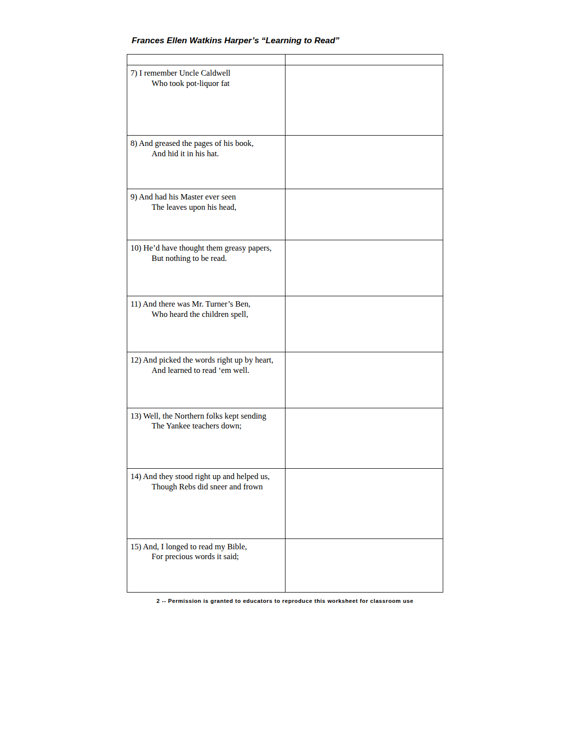Frances Ellen Watkins Harper’s “Learning to Read”
| 7) I remember Uncle Caldwell Who took pot-liquor fat | |
| 8) And greased the pages of his book, And hid it in his hat. | |
| 9) And had his Master ever seen The leaves upon his head, | |
| 10) He’d have thought them greasy papers, But nothing to be read. | |
| 11) And there was Mr. Turner’s Ben, Who heard the children spell, | |
| 12) And picked the words right up by heart, And learned to read ‘em well. | |
| 13) Well, the Northern folks kept sending The Yankee teachers down; | |
| 14) And they stood right up and helped us, Though Rebs did sneer and frown | |
| 15) And, I longed to read my Bible, For precious words it said; | |
2 -- Permission is granted to educators to reproduce this worksheet for classroom use